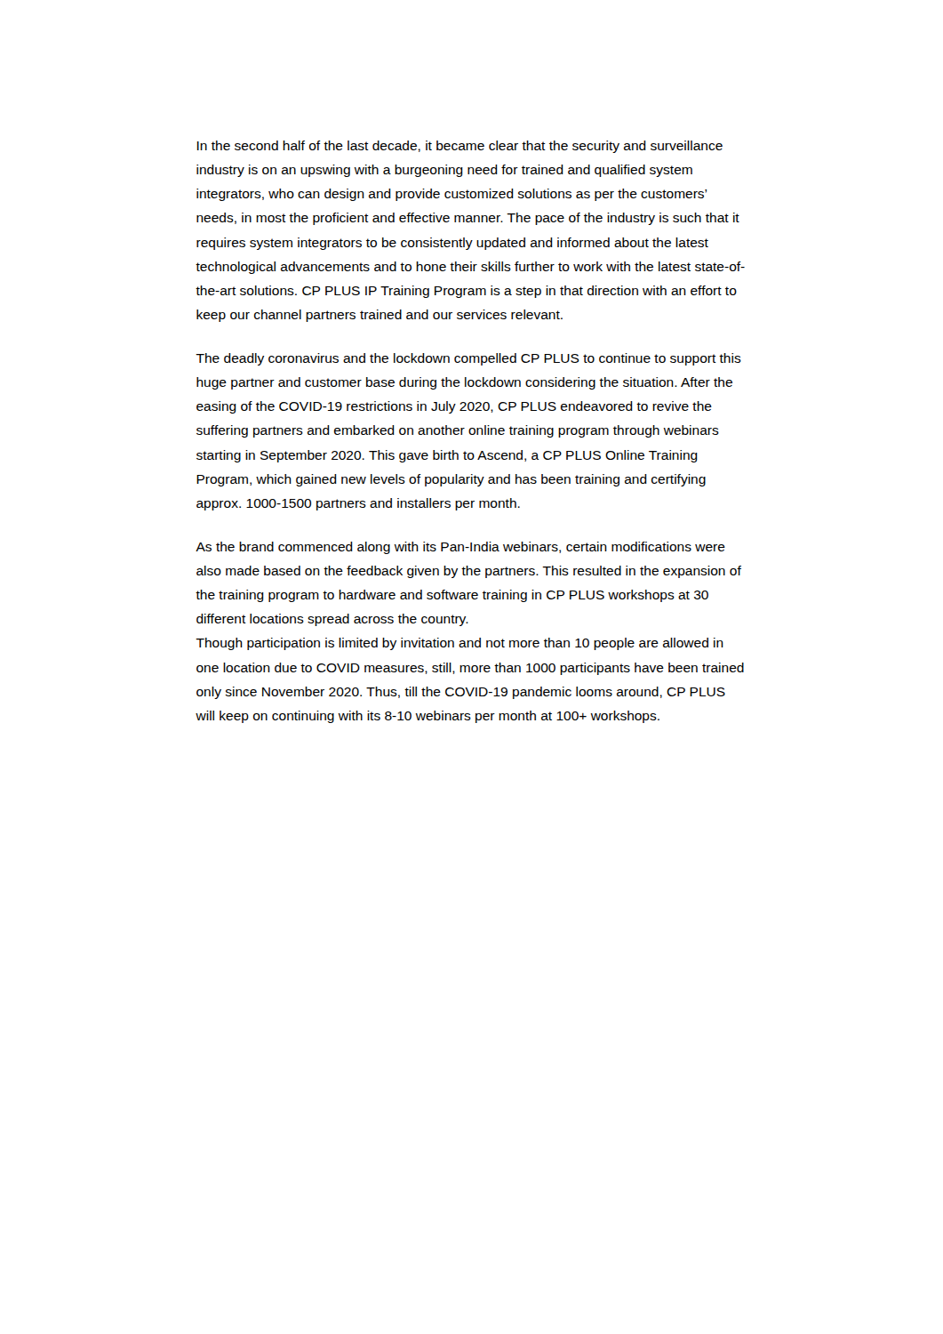In the second half of the last decade, it became clear that the security and surveillance industry is on an upswing with a burgeoning need for trained and qualified system integrators, who can design and provide customized solutions as per the customers’ needs, in most the proficient and effective manner. The pace of the industry is such that it requires system integrators to be consistently updated and informed about the latest technological advancements and to hone their skills further to work with the latest state-of-the-art solutions. CP PLUS IP Training Program is a step in that direction with an effort to keep our channel partners trained and our services relevant.
The deadly coronavirus and the lockdown compelled CP PLUS to continue to support this huge partner and customer base during the lockdown considering the situation. After the easing of the COVID-19 restrictions in July 2020, CP PLUS endeavored to revive the suffering partners and embarked on another online training program through webinars starting in September 2020. This gave birth to Ascend, a CP PLUS Online Training Program, which gained new levels of popularity and has been training and certifying approx. 1000-1500 partners and installers per month.
As the brand commenced along with its Pan-India webinars, certain modifications were also made based on the feedback given by the partners. This resulted in the expansion of the training program to hardware and software training in CP PLUS workshops at 30 different locations spread across the country.
Though participation is limited by invitation and not more than 10 people are allowed in one location due to COVID measures, still, more than 1000 participants have been trained only since November 2020. Thus, till the COVID-19 pandemic looms around, CP PLUS will keep on continuing with its 8-10 webinars per month at 100+ workshops.